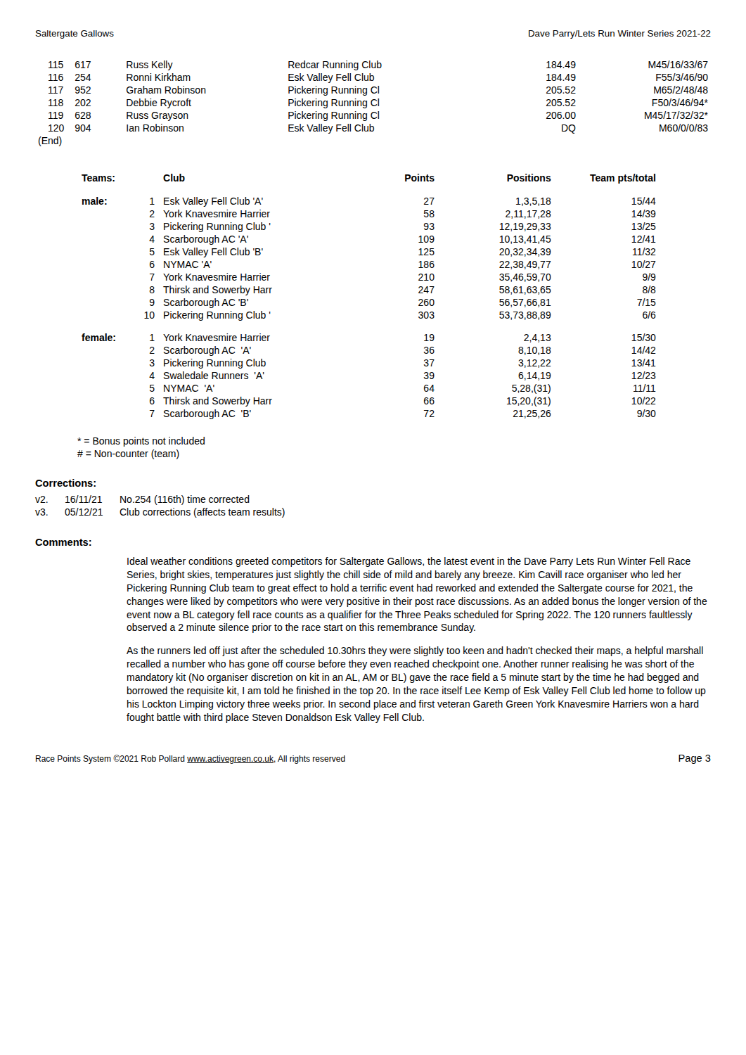Saltergate Gallows
Dave Parry/Lets Run Winter Series 2021-22
| 115 | 617 | Russ Kelly | Redcar Running Club | 184.49 | M45/16/33/67 |
| 116 | 254 | Ronni Kirkham | Esk Valley Fell Club | 184.49 | F55/3/46/90 |
| 117 | 952 | Graham Robinson | Pickering Running Cl | 205.52 | M65/2/48/48 |
| 118 | 202 | Debbie Rycroft | Pickering Running Cl | 205.52 | F50/3/46/94* |
| 119 | 628 | Russ Grayson | Pickering Running Cl | 206.00 | M45/17/32/32* |
| 120 | 904 | Ian Robinson | Esk Valley Fell Club | DQ | M60/0/0/83 |
| (End) |
| Teams: | | Club | Points | Positions | Team pts/total |
| --- | --- | --- | --- | --- | --- |
| male: | 1 | Esk Valley Fell Club 'A' | 27 | 1,3,5,18 | 15/44 |
| | 2 | York Knavesmire Harrier | 58 | 2,11,17,28 | 14/39 |
| | 3 | Pickering Running Club ' | 93 | 12,19,29,33 | 13/25 |
| | 4 | Scarborough AC 'A' | 109 | 10,13,41,45 | 12/41 |
| | 5 | Esk Valley Fell Club 'B' | 125 | 20,32,34,39 | 11/32 |
| | 6 | NYMAC 'A' | 186 | 22,38,49,77 | 10/27 |
| | 7 | York Knavesmire Harrier | 210 | 35,46,59,70 | 9/9 |
| | 8 | Thirsk and Sowerby Harr | 247 | 58,61,63,65 | 8/8 |
| | 9 | Scarborough AC 'B' | 260 | 56,57,66,81 | 7/15 |
| | 10 | Pickering Running Club ' | 303 | 53,73,88,89 | 6/6 |
| female: | 1 | York Knavesmire Harrier | 19 | 2,4,13 | 15/30 |
| | 2 | Scarborough AC 'A' | 36 | 8,10,18 | 14/42 |
| | 3 | Pickering Running Club | 37 | 3,12,22 | 13/41 |
| | 4 | Swaledale Runners 'A' | 39 | 6,14,19 | 12/23 |
| | 5 | NYMAC 'A' | 64 | 5,28,(31) | 11/11 |
| | 6 | Thirsk and Sowerby Harr | 66 | 15,20,(31) | 10/22 |
| | 7 | Scarborough AC 'B' | 72 | 21,25,26 | 9/30 |
* = Bonus points not included
# = Non-counter (team)
Corrections:
| v2. | 16/11/21 | No.254 (116th) time corrected |
| v3. | 05/12/21 | Club corrections (affects team results) |
Comments:
Ideal weather conditions greeted competitors for Saltergate Gallows, the latest event in the Dave Parry Lets Run Winter Fell Race Series, bright skies, temperatures just slightly the chill side of mild and barely any breeze. Kim Cavill race organiser who led her Pickering Running Club team to great effect to hold a terrific event had reworked and extended the Saltergate course for 2021, the changes were liked by competitors who were very positive in their post race discussions. As an added bonus the longer version of the event now a BL category fell race counts as a qualifier for the Three Peaks scheduled for Spring 2022. The 120 runners faultlessly observed a 2 minute silence prior to the race start on this remembrance Sunday.
As the runners led off just after the scheduled 10.30hrs they were slightly too keen and hadn't checked their maps, a helpful marshall recalled a number who has gone off course before they even reached checkpoint one. Another runner realising he was short of the mandatory kit (No organiser discretion on kit in an AL, AM or BL) gave the race field a 5 minute start by the time he had begged and borrowed the requisite kit, I am told he finished in the top 20. In the race itself Lee Kemp of Esk Valley Fell Club led home to follow up his Lockton Limping victory three weeks prior. In second place and first veteran Gareth Green York Knavesmire Harriers won a hard fought battle with third place Steven Donaldson Esk Valley Fell Club.
Race Points System ©2021 Rob Pollard www.activegreen.co.uk, All rights reserved
Page 3